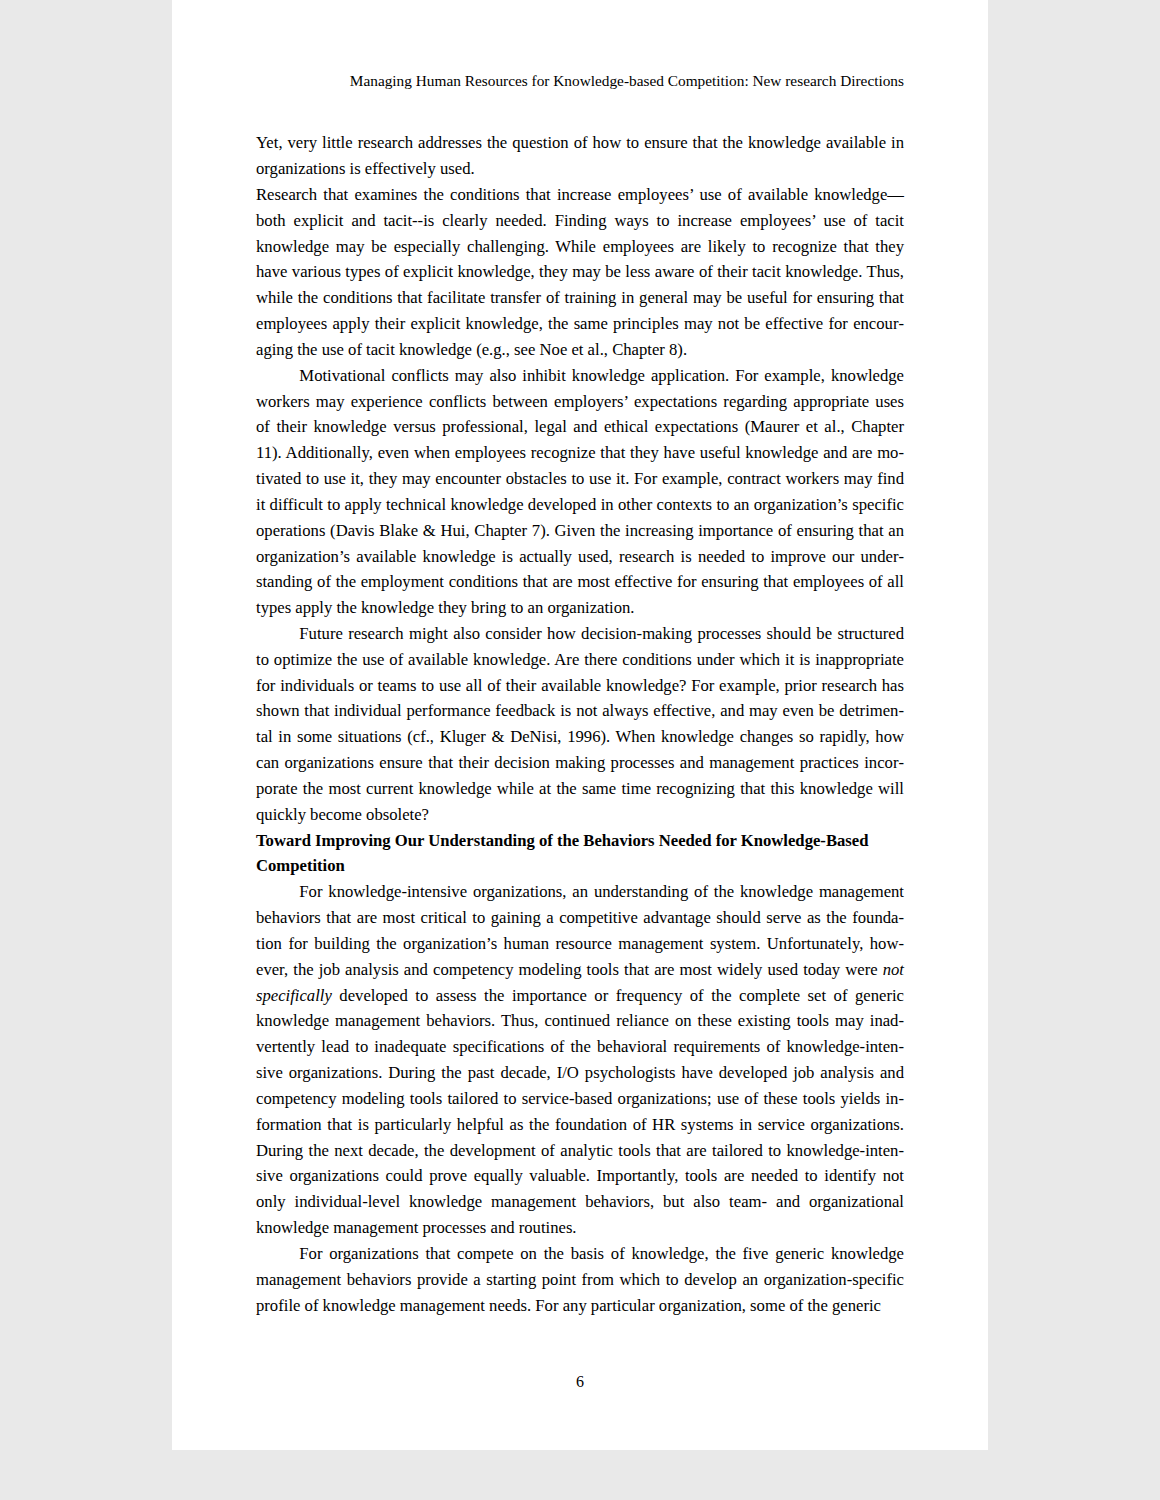Managing Human Resources for Knowledge-based Competition: New research Directions
Yet, very little research addresses the question of how to ensure that the knowledge available in organizations is effectively used.
Research that examines the conditions that increase employees’ use of available knowledge—both explicit and tacit--is clearly needed. Finding ways to increase employees’ use of tacit knowledge may be especially challenging. While employees are likely to recognize that they have various types of explicit knowledge, they may be less aware of their tacit knowledge. Thus, while the conditions that facilitate transfer of training in general may be useful for ensuring that employees apply their explicit knowledge, the same principles may not be effective for encouraging the use of tacit knowledge (e.g., see Noe et al., Chapter 8).
Motivational conflicts may also inhibit knowledge application. For example, knowledge workers may experience conflicts between employers’ expectations regarding appropriate uses of their knowledge versus professional, legal and ethical expectations (Maurer et al., Chapter 11). Additionally, even when employees recognize that they have useful knowledge and are motivated to use it, they may encounter obstacles to use it. For example, contract workers may find it difficult to apply technical knowledge developed in other contexts to an organization’s specific operations (Davis Blake & Hui, Chapter 7). Given the increasing importance of ensuring that an organization’s available knowledge is actually used, research is needed to improve our understanding of the employment conditions that are most effective for ensuring that employees of all types apply the knowledge they bring to an organization.
Future research might also consider how decision-making processes should be structured to optimize the use of available knowledge. Are there conditions under which it is inappropriate for individuals or teams to use all of their available knowledge? For example, prior research has shown that individual performance feedback is not always effective, and may even be detrimental in some situations (cf., Kluger & DeNisi, 1996). When knowledge changes so rapidly, how can organizations ensure that their decision making processes and management practices incorporate the most current knowledge while at the same time recognizing that this knowledge will quickly become obsolete?
Toward Improving Our Understanding of the Behaviors Needed for Knowledge-Based Competition
For knowledge-intensive organizations, an understanding of the knowledge management behaviors that are most critical to gaining a competitive advantage should serve as the foundation for building the organization’s human resource management system. Unfortunately, however, the job analysis and competency modeling tools that are most widely used today were not specifically developed to assess the importance or frequency of the complete set of generic knowledge management behaviors. Thus, continued reliance on these existing tools may inadvertently lead to inadequate specifications of the behavioral requirements of knowledge-intensive organizations. During the past decade, I/O psychologists have developed job analysis and competency modeling tools tailored to service-based organizations; use of these tools yields information that is particularly helpful as the foundation of HR systems in service organizations. During the next decade, the development of analytic tools that are tailored to knowledge-intensive organizations could prove equally valuable. Importantly, tools are needed to identify not only individual-level knowledge management behaviors, but also team- and organizational knowledge management processes and routines.
For organizations that compete on the basis of knowledge, the five generic knowledge management behaviors provide a starting point from which to develop an organization-specific profile of knowledge management needs. For any particular organization, some of the generic
6